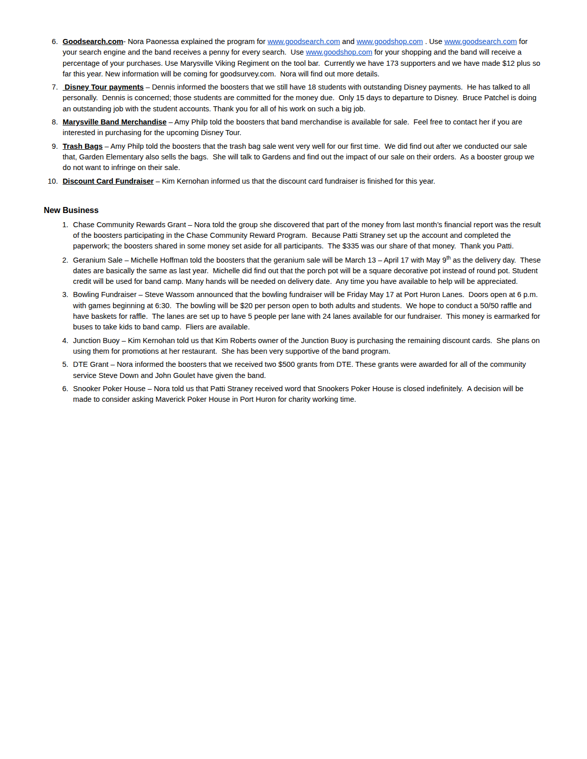Goodsearch.com- Nora Paonessa explained the program for www.goodsearch.com and www.goodshop.com . Use www.goodsearch.com for your search engine and the band receives a penny for every search. Use www.goodshop.com for your shopping and the band will receive a percentage of your purchases. Use Marysville Viking Regiment on the tool bar. Currently we have 173 supporters and we have made $12 plus so far this year. New information will be coming for goodsurvey.com. Nora will find out more details.
Disney Tour payments – Dennis informed the boosters that we still have 18 students with outstanding Disney payments. He has talked to all personally. Dennis is concerned; those students are committed for the money due. Only 15 days to departure to Disney. Bruce Patchel is doing an outstanding job with the student accounts. Thank you for all of his work on such a big job.
Marysville Band Merchandise – Amy Philp told the boosters that band merchandise is available for sale. Feel free to contact her if you are interested in purchasing for the upcoming Disney Tour.
Trash Bags – Amy Philp told the boosters that the trash bag sale went very well for our first time. We did find out after we conducted our sale that, Garden Elementary also sells the bags. She will talk to Gardens and find out the impact of our sale on their orders. As a booster group we do not want to infringe on their sale.
Discount Card Fundraiser – Kim Kernohan informed us that the discount card fundraiser is finished for this year.
New Business
Chase Community Rewards Grant – Nora told the group she discovered that part of the money from last month’s financial report was the result of the boosters participating in the Chase Community Reward Program. Because Patti Straney set up the account and completed the paperwork; the boosters shared in some money set aside for all participants. The $335 was our share of that money. Thank you Patti.
Geranium Sale – Michelle Hoffman told the boosters that the geranium sale will be March 13 – April 17 with May 9th as the delivery day. These dates are basically the same as last year. Michelle did find out that the porch pot will be a square decorative pot instead of round pot. Student credit will be used for band camp. Many hands will be needed on delivery date. Any time you have available to help will be appreciated.
Bowling Fundraiser – Steve Wassom announced that the bowling fundraiser will be Friday May 17 at Port Huron Lanes. Doors open at 6 p.m. with games beginning at 6:30. The bowling will be $20 per person open to both adults and students. We hope to conduct a 50/50 raffle and have baskets for raffle. The lanes are set up to have 5 people per lane with 24 lanes available for our fundraiser. This money is earmarked for buses to take kids to band camp. Fliers are available.
Junction Buoy – Kim Kernohan told us that Kim Roberts owner of the Junction Buoy is purchasing the remaining discount cards. She plans on using them for promotions at her restaurant. She has been very supportive of the band program.
DTE Grant – Nora informed the boosters that we received two $500 grants from DTE. These grants were awarded for all of the community service Steve Down and John Goulet have given the band.
Snooker Poker House – Nora told us that Patti Straney received word that Snookers Poker House is closed indefinitely. A decision will be made to consider asking Maverick Poker House in Port Huron for charity working time.